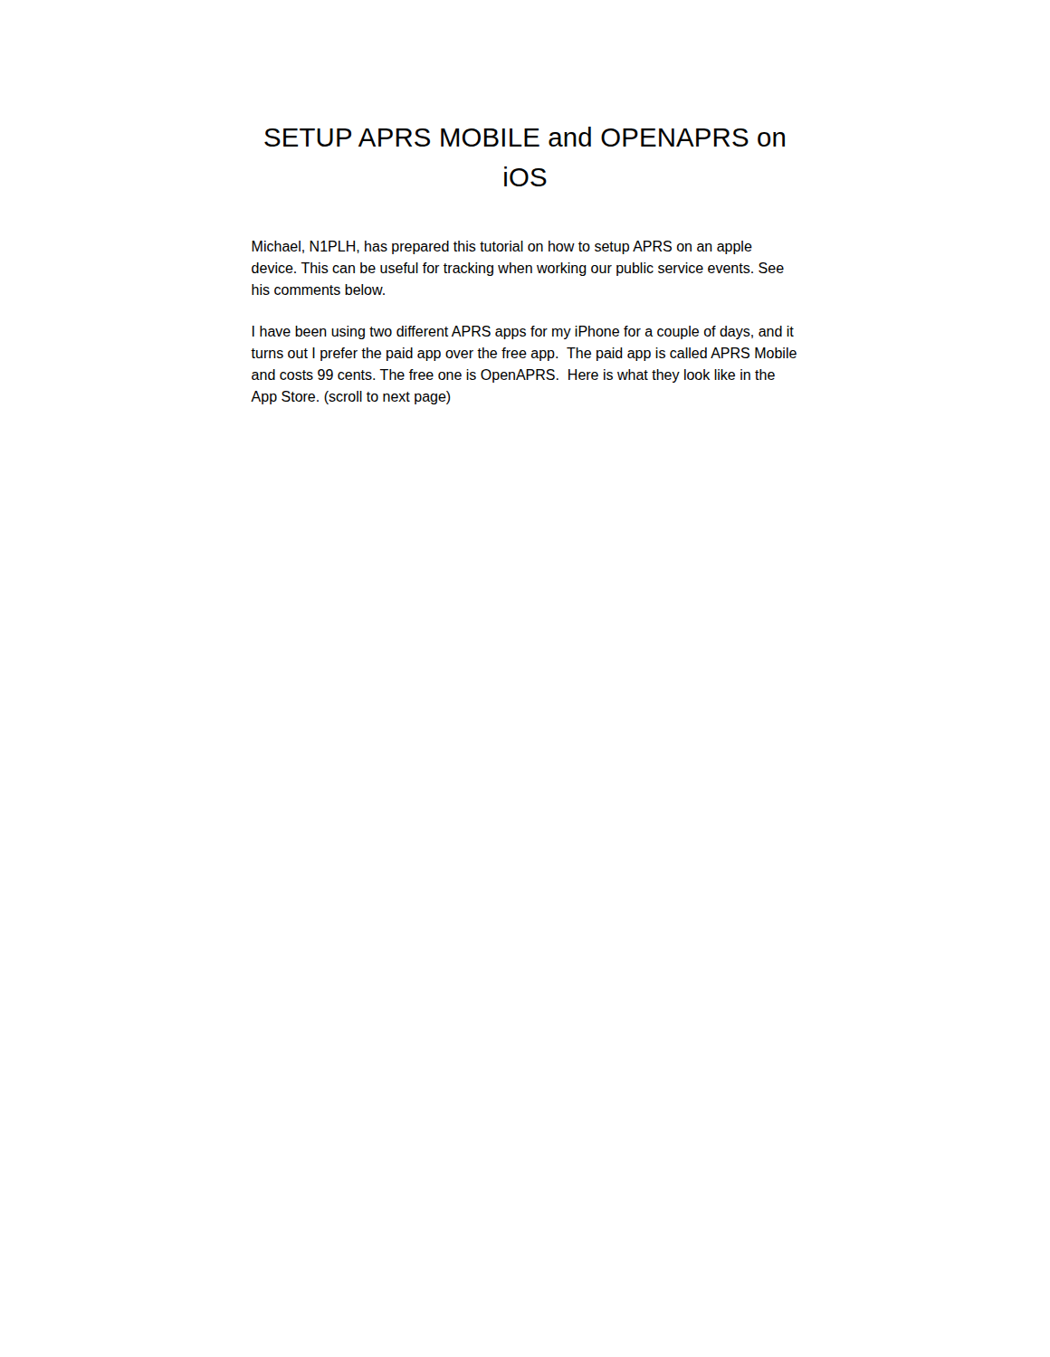SETUP APRS MOBILE and OPENAPRS on iOS
Michael, N1PLH, has prepared this tutorial on how to setup APRS on an apple device. This can be useful for tracking when working our public service events. See his comments below.
I have been using two different APRS apps for my iPhone for a couple of days, and it turns out I prefer the paid app over the free app. The paid app is called APRS Mobile and costs 99 cents. The free one is OpenAPRS. Here is what they look like in the App Store. (scroll to next page)